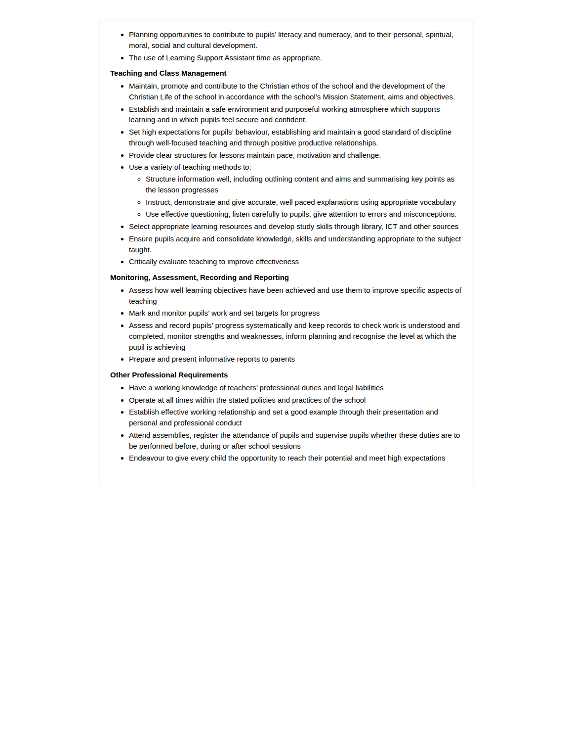Planning opportunities to contribute to pupils’ literacy and numeracy, and to their personal, spiritual, moral, social and cultural development.
The use of Learning Support Assistant time as appropriate.
Teaching and Class Management
Maintain, promote and contribute to the Christian ethos of the school and the development of the Christian Life of the school in accordance with the school’s Mission Statement, aims and objectives.
Establish and maintain a safe environment and purposeful working atmosphere which supports learning and in which pupils feel secure and confident.
Set high expectations for pupils’ behaviour, establishing and maintain a good standard of discipline through well-focused teaching and through positive productive relationships.
Provide clear structures for lessons maintain pace, motivation and challenge.
Use a variety of teaching methods to:
Structure information well, including outlining content and aims and summarising key points as the lesson progresses
Instruct, demonstrate and give accurate, well paced explanations using appropriate vocabulary
Use effective questioning, listen carefully to pupils, give attention to errors and misconceptions.
Select appropriate learning resources and develop study skills through library, ICT and other sources
Ensure pupils acquire and consolidate knowledge, skills and understanding appropriate to the subject taught.
Critically evaluate teaching to improve effectiveness
Monitoring, Assessment, Recording and Reporting
Assess how well learning objectives have been achieved and use them to improve specific aspects of teaching
Mark and monitor pupils’ work and set targets for progress
Assess and record pupils’ progress systematically and keep records to check work is understood and completed, monitor strengths and weaknesses, inform planning and recognise the level at which the pupil is achieving
Prepare and present informative reports to parents
Other Professional Requirements
Have a working knowledge of teachers’ professional duties and legal liabilities
Operate at all times within the stated policies and practices of the school
Establish effective working relationship and set a good example through their presentation and personal and professional conduct
Attend assemblies, register the attendance of pupils and supervise pupils whether these duties are to be performed before, during or after school sessions
Endeavour to give every child the opportunity to reach their potential and meet high expectations